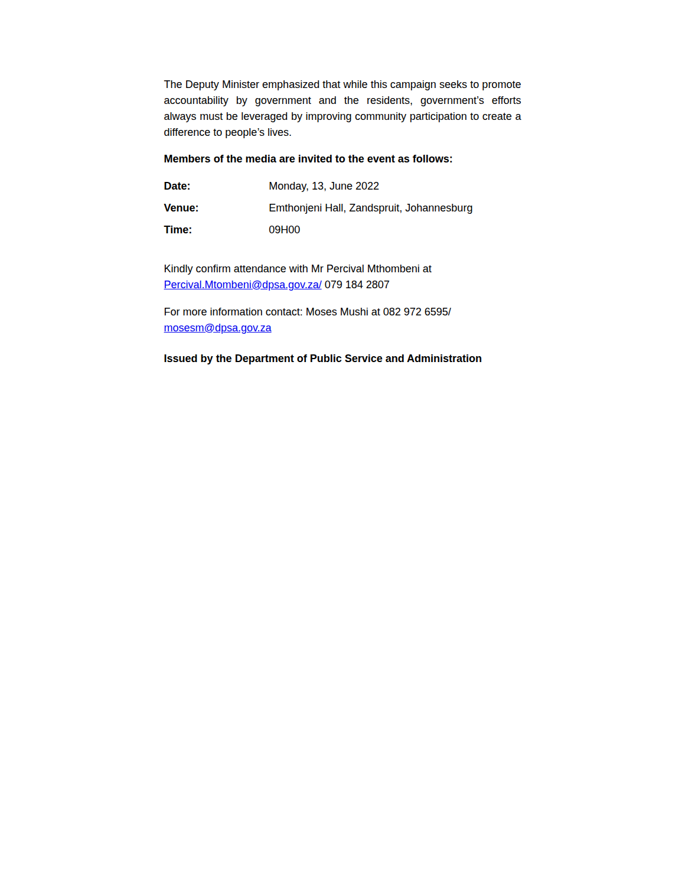The Deputy Minister emphasized that while this campaign seeks to promote accountability by government and the residents, government’s efforts always must be leveraged by improving community participation to create a difference to people’s lives.
Members of the media are invited to the event as follows:
| Date: | Monday, 13, June 2022 |
| Venue: | Emthonjeni Hall, Zandspruit, Johannesburg |
| Time: | 09H00 |
Kindly confirm attendance with Mr Percival Mthombeni at
Percival.Mtombeni@dpsa.gov.za/ 079 184 2807
For more information contact: Moses Mushi at 082 972 6595/ mosesm@dpsa.gov.za
Issued by the Department of Public Service and Administration